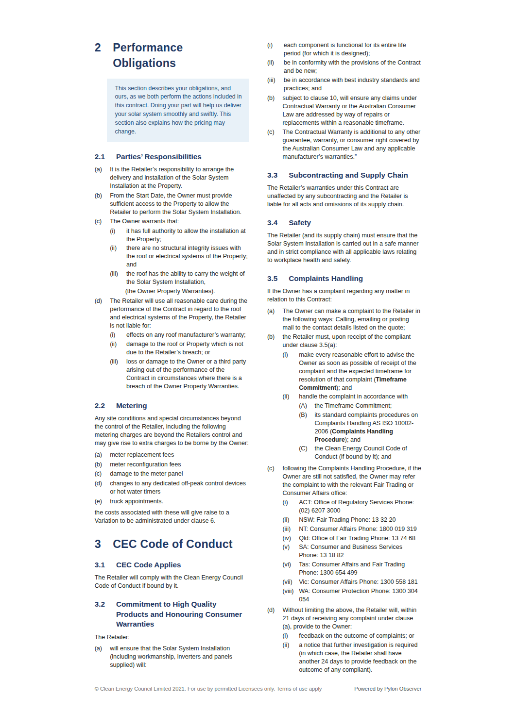2 Performance Obligations
This section describes your obligations, and ours, as we both perform the actions included in this contract. Doing your part will help us deliver your solar system smoothly and swiftly. This section also explains how the pricing may change.
2.1 Parties’ Responsibilities
(a) It is the Retailer’s responsibility to arrange the delivery and installation of the Solar System Installation at the Property.
(b) From the Start Date, the Owner must provide sufficient access to the Property to allow the Retailer to perform the Solar System Installation.
(c) The Owner warrants that:
(i) it has full authority to allow the installation at the Property;
(ii) there are no structural integrity issues with the roof or electrical systems of the Property; and
(iii) the roof has the ability to carry the weight of the Solar System Installation,
(the Owner Property Warranties).
(d) The Retailer will use all reasonable care during the performance of the Contract in regard to the roof and electrical systems of the Property, the Retailer is not liable for:
(i) effects on any roof manufacturer’s warranty;
(ii) damage to the roof or Property which is not due to the Retailer’s breach; or
(iii) loss or damage to the Owner or a third party arising out of the performance of the Contract in circumstances where there is a breach of the Owner Property Warranties.
2.2 Metering
Any site conditions and special circumstances beyond the control of the Retailer, including the following metering charges are beyond the Retailers control and may give rise to extra charges to be borne by the Owner:
(a) meter replacement fees
(b) meter reconfiguration fees
(c) damage to the meter panel
(d) changes to any dedicated off-peak control devices or hot water timers
(e) truck appointments.
the costs associated with these will give raise to a Variation to be administrated under clause 6.
3 CEC Code of Conduct
3.1 CEC Code Applies
The Retailer will comply with the Clean Energy Council Code of Conduct if bound by it.
3.2 Commitment to High Quality Products and Honouring Consumer Warranties
The Retailer:
(a) will ensure that the Solar System Installation (including workmanship, inverters and panels supplied) will:
(i) each component is functional for its entire life period (for which it is designed);
(ii) be in conformity with the provisions of the Contract and be new;
(iii) be in accordance with best industry standards and practices; and
(b) subject to clause 10, will ensure any claims under Contractual Warranty or the Australian Consumer Law are addressed by way of repairs or replacements within a reasonable timeframe.
(c) The Contractual Warranty is additional to any other guarantee, warranty, or consumer right covered by the Australian Consumer Law and any applicable manufacturer’s warranties.”
3.3 Subcontracting and Supply Chain
The Retailer’s warranties under this Contract are unaffected by any subcontracting and the Retailer is liable for all acts and omissions of its supply chain.
3.4 Safety
The Retailer (and its supply chain) must ensure that the Solar System Installation is carried out in a safe manner and in strict compliance with all applicable laws relating to workplace health and safety.
3.5 Complaints Handling
If the Owner has a complaint regarding any matter in relation to this Contract:
(a) The Owner can make a complaint to the Retailer in the following ways: Calling, emailing or posting mail to the contact details listed on the quote;
(b) the Retailer must, upon receipt of the compliant under clause 3.5(a):
(i) make every reasonable effort to advise the Owner as soon as possible of receipt of the complaint and the expected timeframe for resolution of that complaint (Timeframe Commitment); and
(ii) handle the complaint in accordance with
(A) the Timeframe Commitment;
(B) its standard complaints procedures on Complaints Handling AS ISO 10002-2006 (Complaints Handling Procedure); and
(C) the Clean Energy Council Code of Conduct (if bound by it); and
(c) following the Complaints Handling Procedure, if the Owner are still not satisfied, the Owner may refer the complaint to with the relevant Fair Trading or Consumer Affairs office:
(i) ACT: Office of Regulatory Services Phone: (02) 6207 3000
(ii) NSW: Fair Trading Phone: 13 32 20
(iii) NT: Consumer Affairs Phone: 1800 019 319
(iv) Qld: Office of Fair Trading Phone: 13 74 68
(v) SA: Consumer and Business Services Phone: 13 18 82
(vi) Tas: Consumer Affairs and Fair Trading Phone: 1300 654 499
(vii) Vic: Consumer Affairs Phone: 1300 558 181
(viii) WA: Consumer Protection Phone: 1300 304 054
(d) Without limiting the above, the Retailer will, within 21 days of receiving any complaint under clause (a), provide to the Owner:
(i) feedback on the outcome of complaints; or
(ii) a notice that further investigation is required (in which case, the Retailer shall have another 24 days to provide feedback on the outcome of any compliant).
© Clean Energy Council Limited 2021. For use by permitted Licensees only. Terms of use apply
Powered by Pylon Observer